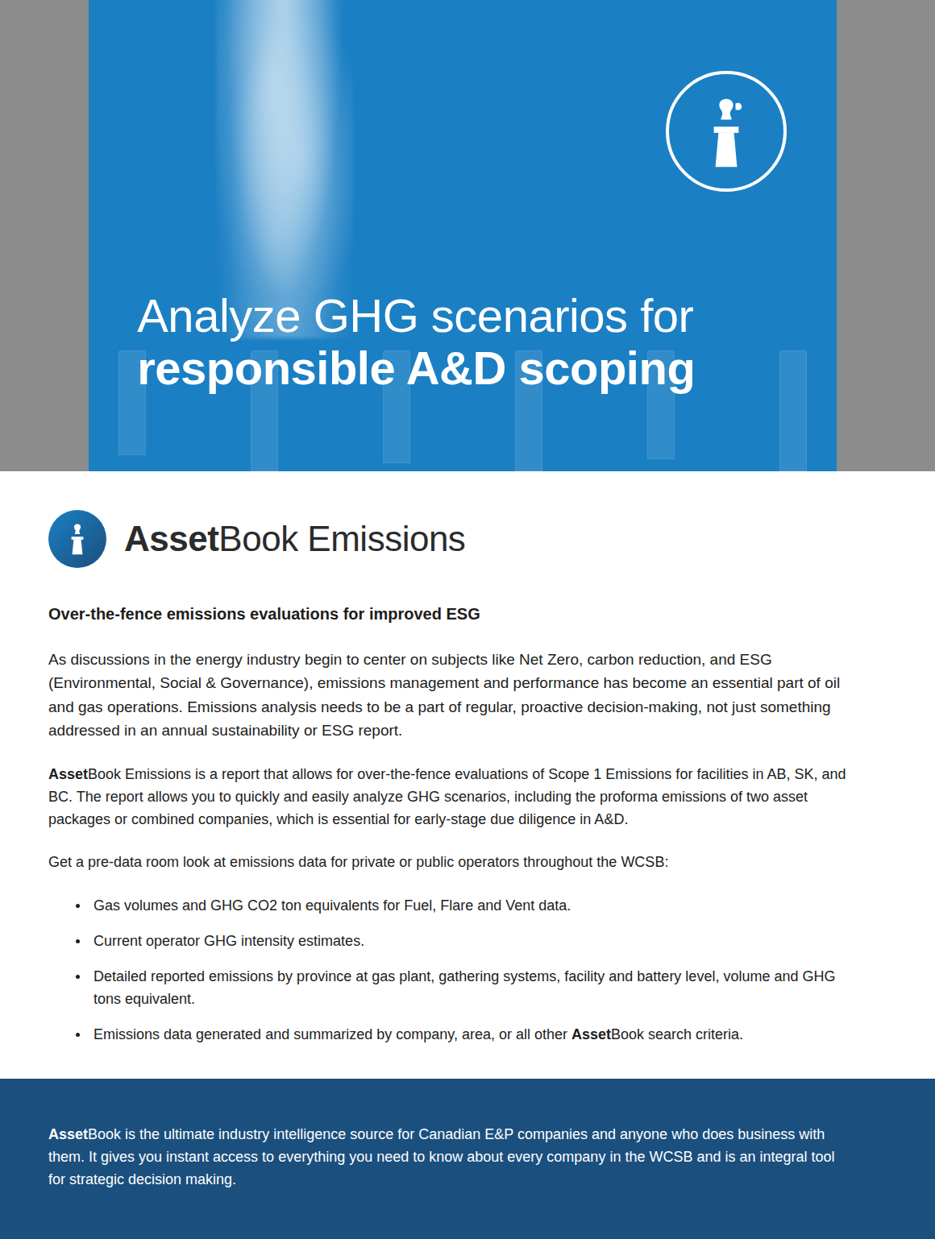Analyze GHG scenarios for responsible A&D scoping
Asset Book Emissions
Over-the-fence emissions evaluations for improved ESG
As discussions in the energy industry begin to center on subjects like Net Zero, carbon reduction, and ESG (Environmental, Social & Governance), emissions management and performance has become an essential part of oil and gas operations. Emissions analysis needs to be a part of regular, proactive decision-making, not just something addressed in an annual sustainability or ESG report.
Asset Book Emissions is a report that allows for over-the-fence evaluations of Scope 1 Emissions for facilities in AB, SK, and BC. The report allows you to quickly and easily analyze GHG scenarios, including the proforma emissions of two asset packages or combined companies, which is essential for early-stage due diligence in A&D.
Get a pre-data room look at emissions data for private or public operators throughout the WCSB:
Gas volumes and GHG CO2 ton equivalents for Fuel, Flare and Vent data.
Current operator GHG intensity estimates.
Detailed reported emissions by province at gas plant, gathering systems, facility and battery level, volume and GHG tons equivalent.
Emissions data generated and summarized by company, area, or all other Asset Book search criteria.
Asset Book is the ultimate industry intelligence source for Canadian E&P companies and anyone who does business with them. It gives you instant access to everything you need to know about every company in the WCSB and is an integral tool for strategic decision making.